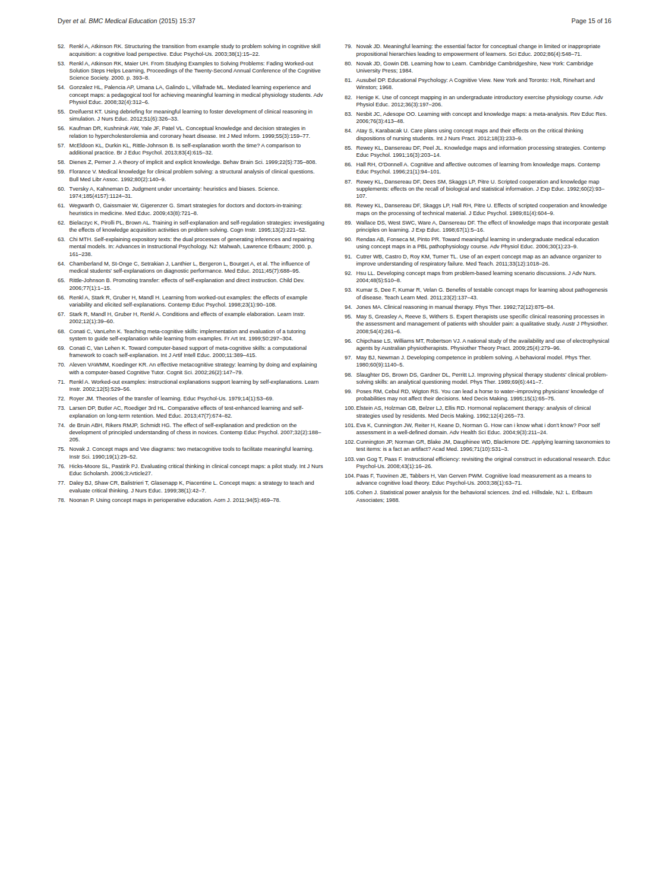Dyer et al. BMC Medical Education (2015) 15:37
Page 15 of 16
52 Renkl A, Atkinson RK. Structuring the transition from example study to problem solving in cognitive skill acquisition: a cognitive load perspective. Educ Psychol-Us. 2003;38(1):15–22.
53 Renkl A, Atkinson RK, Maier UH. From Studying Examples to Solving Problems: Fading Worked-out Solution Steps Helps Learning, Proceedings of the Twenty-Second Annual Conference of the Cognitive Science Society. 2000. p. 393–8.
54 Gonzalez HL, Palencia AP, Umana LA, Galindo L, Villafrade ML. Mediated learning experience and concept maps: a pedagogical tool for achieving meaningful learning in medical physiology students. Adv Physiol Educ. 2008;32(4):312–6.
55 Dreifuerst KT. Using debriefing for meaningful learning to foster development of clinical reasoning in simulation. J Nurs Educ. 2012;51(6):326–33.
56 Kaufman DR, Kushniruk AW, Yale JF, Patel VL. Conceptual knowledge and decision strategies in relation to hypercholesterolemia and coronary heart disease. Int J Med Inform. 1999;55(3):159–77.
57 McEldoon KL, Durkin KL, Rittle-Johnson B. Is self-explanation worth the time? A comparison to additional practice. Br J Educ Psychol. 2013;83(4):615–32.
58 Dienes Z, Perner J. A theory of implicit and explicit knowledge. Behav Brain Sci. 1999;22(5):735–808.
59 Florance V. Medical knowledge for clinical problem solving: a structural analysis of clinical questions. Bull Med Libr Assoc. 1992;80(2):140–9.
60 Tversky A, Kahneman D. Judgment under uncertainty: heuristics and biases. Science. 1974;185(4157):1124–31.
61 Wegwarth O, Gaissmaier W, Gigerenzer G. Smart strategies for doctors and doctors-in-training: heuristics in medicine. Med Educ. 2009;43(8):721–8.
62 Bielaczyc K, Pirolli PL, Brown AL. Training in self-explanation and self-regulation strategies: investigating the effects of knowledge acquisition activities on problem solving. Cogn Instr. 1995;13(2):221–52.
63 Chi MTH. Self-explaining expository texts: the dual processes of generating inferences and repairing mental models. In: Advances in Instructional Psychology. NJ: Mahwah, Lawrence Erlbaum; 2000. p. 161–238.
64 Chamberland M, St-Onge C, Setrakian J, Lanthier L, Bergeron L, Bourget A, et al. The influence of medical students' self-explanations on diagnostic performance. Med Educ. 2011;45(7):688–95.
65 Rittle-Johnson B. Promoting transfer: effects of self-explanation and direct instruction. Child Dev. 2006;77(1):1–15.
66 Renkl A, Stark R, Gruber H, Mandl H. Learning from worked-out examples: the effects of example variability and elicited self-explanations. Contemp Educ Psychol. 1998;23(1):90–108.
67 Stark R, Mandl H, Gruber H, Renkl A. Conditions and effects of example elaboration. Learn Instr. 2002;12(1):39–60.
68 Conati C, VanLehn K. Teaching meta-cognitive skills: implementation and evaluation of a tutoring system to guide self-explanation while learning from examples. Fr Art Int. 1999;50:297–304.
69 Conati C, Van Lehen K. Toward computer-based support of meta-cognitive skills: a computational framework to coach self-explanation. Int J Artif Intell Educ. 2000;11:389–415.
70 Aleven VAWMM, Koedinger KR. An effective metacognitive strategy: learning by doing and explaining with a computer-based Cognitive Tutor. Cognit Sci. 2002;26(2):147–79.
71 Renkl A. Worked-out examples: instructional explanations support learning by self-explanations. Learn Instr. 2002;12(5):529–56.
72 Royer JM. Theories of the transfer of learning. Educ Psychol-Us. 1979;14(1):53–69.
73 Larsen DP, Butler AC, Roediger 3rd HL. Comparative effects of test-enhanced learning and self-explanation on long-term retention. Med Educ. 2013;47(7):674–82.
74de Bruin ABH, Rikers RMJP, Schmidt HG. The effect of self-explanation and prediction on the development of principled understanding of chess in novices. Contemp Educ Psychol. 2007;32(2):188–205.
75 Novak J. Concept maps and Vee diagrams: two metacognitive tools to facilitate meaningful learning. Instr Sci. 1990;19(1):29–52.
76 Hicks-Moore SL, Pastirik PJ. Evaluating critical thinking in clinical concept maps: a pilot study. Int J Nurs Educ Scholarsh. 2006;3:Article27.
77 Daley BJ, Shaw CR, Balistrieri T, Glasenapp K, Piacentine L. Concept maps: a strategy to teach and evaluate critical thinking. J Nurs Educ. 1999;38(1):42–7.
78 Noonan P. Using concept maps in perioperative education. Aorn J. 2011;94(5):469–78.
79 Novak JD. Meaningful learning: the essential factor for conceptual change in limited or inappropriate propositional hierarchies leading to empowerment of learners. Sci Educ. 2002;86(4):548–71.
80 Novak JD, Gowin DB. Learning how to Learn. Cambridge Cambridgeshire, New York: Cambridge University Press; 1984.
81 Ausubel DP. Educational Psychology: A Cognitive View. New York and Toronto: Holt, Rinehart and Winston; 1968.
82 Henige K. Use of concept mapping in an undergraduate introductory exercise physiology course. Adv Physiol Educ. 2012;36(3):197–206.
83 Nesbit JC, Adesope OO. Learning with concept and knowledge maps: a meta-analysis. Rev Educ Res. 2006;76(3):413–48.
84 Atay S, Karabacak U. Care plans using concept maps and their effects on the critical thinking dispositions of nursing students. Int J Nurs Pract. 2012;18(3):233–9.
85 Rewey KL, Dansereau DF, Peel JL. Knowledge maps and information processing strategies. Contemp Educ Psychol. 1991;16(3):203–14.
86 Hall RH, O'Donnell A. Cognitive and affective outcomes of learning from knowledge maps. Contemp Educ Psychol. 1996;21(1):94–101.
87 Rewey KL, Dansereau DF, Dees SM, Skaggs LP, Pitre U. Scripted cooperation and knowledge map supplements: effects on the recall of biological and statistical information. J Exp Educ. 1992;60(2):93–107.
88 Rewey KL, Dansereau DF, Skaggs LP, Hall RH, Pitre U. Effects of scripted cooperation and knowledge maps on the processing of technical material. J Educ Psychol. 1989;81(4):604–9.
89 Wallace DS, West SWC, Ware A, Dansereau DF. The effect of knowledge maps that incorporate gestalt principles on learning. J Exp Educ. 1998;67(1):5–16.
90 Rendas AB, Fonseca M, Pinto PR. Toward meaningful learning in undergraduate medical education using concept maps in a PBL pathophysiology course. Adv Physiol Educ. 2006;30(1):23–9.
91 Cutrer WB, Castro D, Roy KM, Turner TL. Use of an expert concept map as an advance organizer to improve understanding of respiratory failure. Med Teach. 2011;33(12):1018–26.
92 Hsu LL. Developing concept maps from problem-based learning scenario discussions. J Adv Nurs. 2004;48(5):510–8.
93 Kumar S, Dee F, Kumar R, Velan G. Benefits of testable concept maps for learning about pathogenesis of disease. Teach Learn Med. 2011;23(2):137–43.
94 Jones MA. Clinical reasoning in manual therapy. Phys Ther. 1992;72(12):875–84.
95 May S, Greasley A, Reeve S, Withers S. Expert therapists use specific clinical reasoning processes in the assessment and management of patients with shoulder pain: a qualitative study. Austr J Physiother. 2008;54(4):261–6.
96 Chipchase LS, Williams MT, Robertson VJ. A national study of the availability and use of electrophysical agents by Australian physiotherapists. Physiother Theory Pract. 2009;25(4):279–96.
97 May BJ, Newman J. Developing competence in problem solving. A behavioral model. Phys Ther. 1980;60(9):1140–5.
98 Slaughter DS, Brown DS, Gardner DL, Perritt LJ. Improving physical therapy students' clinical problem-solving skills: an analytical questioning model. Phys Ther. 1989;69(6):441–7.
99 Poses RM, Cebul RD, Wigton RS. You can lead a horse to water–improving physicians' knowledge of probabilities may not affect their decisions. Med Decis Making. 1995;15(1):65–75.
100 Elstein AS, Holzman GB, Belzer LJ, Ellis RD. Hormonal replacement therapy: analysis of clinical strategies used by residents. Med Decis Making. 1992;12(4):265–73.
101 Eva K, Cunnington JW, Reiter H, Keane D, Norman G. How can i know what i don't know? Poor self assessment in a well-defined domain. Adv Health Sci Educ. 2004;9(3):211–24.
102 Cunnington JP, Norman GR, Blake JM, Dauphinee WD, Blackmore DE. Applying learning taxonomies to test items: is a fact an artifact? Acad Med. 1996;71(10):S31–3.
103van Gog T, Paas F. Instructional efficiency: revisiting the original construct in educational research. Educ Psychol-Us. 2008;43(1):16–26.
104 Paas F, Tuovinen JE, Tabbers H, Van Gerven PWM. Cognitive load measurement as a means to advance cognitive load theory. Educ Psychol-Us. 2003;38(1):63–71.
105 Cohen J. Statistical power analysis for the behavioral sciences. 2nd ed. Hillsdale, NJ: L. Erlbaum Associates; 1988.